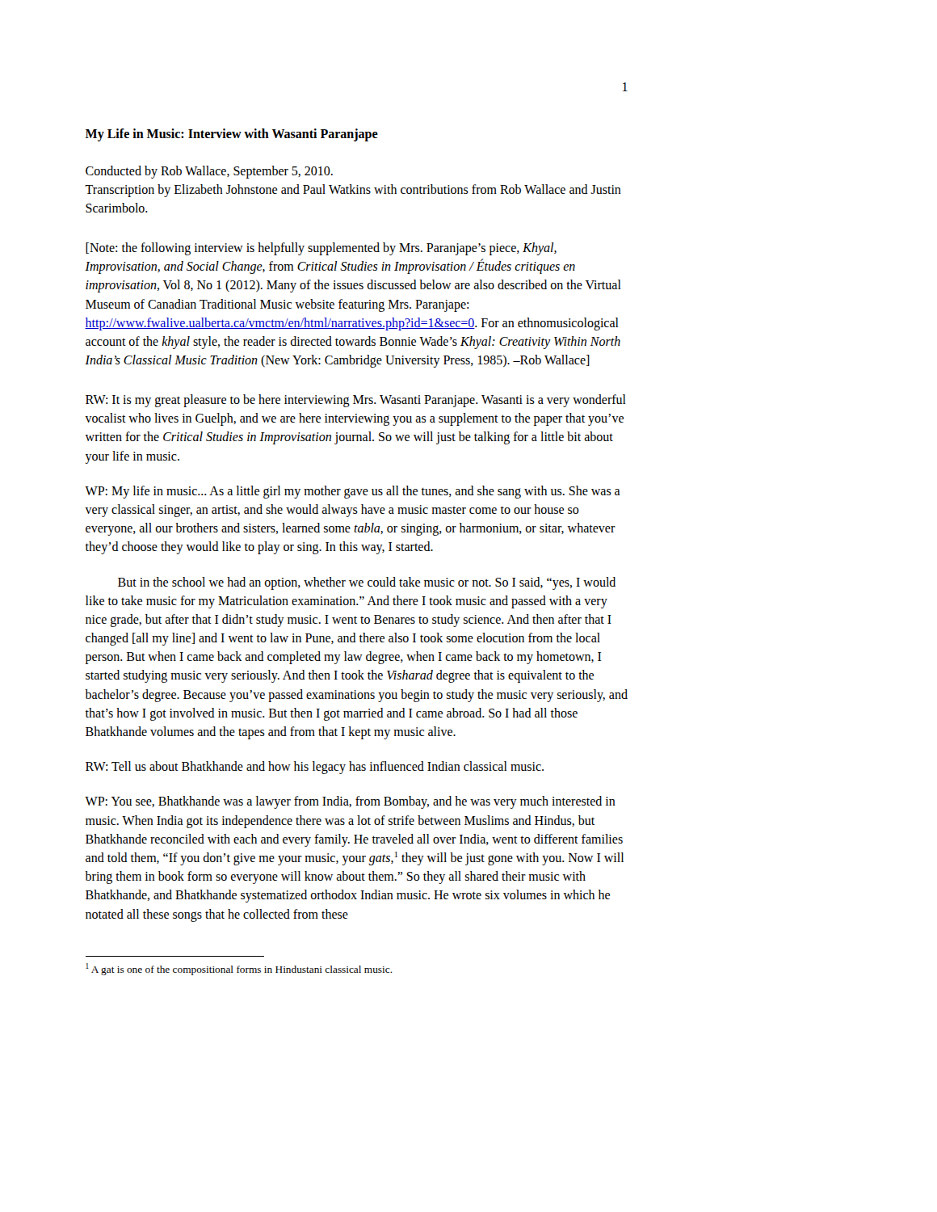1
My Life in Music: Interview with Wasanti Paranjape
Conducted by Rob Wallace, September 5, 2010. Transcription by Elizabeth Johnstone and Paul Watkins with contributions from Rob Wallace and Justin Scarimbolo.
[Note: the following interview is helpfully supplemented by Mrs. Paranjape’s piece, Khyal, Improvisation, and Social Change, from Critical Studies in Improvisation / Études critiques en improvisation, Vol 8, No 1 (2012). Many of the issues discussed below are also described on the Virtual Museum of Canadian Traditional Music website featuring Mrs. Paranjape: http://www.fwalive.ualberta.ca/vmctm/en/html/narratives.php?id=1&sec=0. For an ethnomusicological account of the khyal style, the reader is directed towards Bonnie Wade’s Khyal: Creativity Within North India’s Classical Music Tradition (New York: Cambridge University Press, 1985). –Rob Wallace]
RW: It is my great pleasure to be here interviewing Mrs. Wasanti Paranjape. Wasanti is a very wonderful vocalist who lives in Guelph, and we are here interviewing you as a supplement to the paper that you’ve written for the Critical Studies in Improvisation journal. So we will just be talking for a little bit about your life in music.
WP: My life in music... As a little girl my mother gave us all the tunes, and she sang with us. She was a very classical singer, an artist, and she would always have a music master come to our house so everyone, all our brothers and sisters, learned some tabla, or singing, or harmonium, or sitar, whatever they’d choose they would like to play or sing. In this way, I started.
But in the school we had an option, whether we could take music or not. So I said, “yes, I would like to take music for my Matriculation examination.” And there I took music and passed with a very nice grade, but after that I didn’t study music. I went to Benares to study science. And then after that I changed [all my line] and I went to law in Pune, and there also I took some elocution from the local person. But when I came back and completed my law degree, when I came back to my hometown, I started studying music very seriously. And then I took the Visharad degree that is equivalent to the bachelor’s degree. Because you’ve passed examinations you begin to study the music very seriously, and that’s how I got involved in music. But then I got married and I came abroad. So I had all those Bhatkhande volumes and the tapes and from that I kept my music alive.
RW: Tell us about Bhatkhande and how his legacy has influenced Indian classical music.
WP: You see, Bhatkhande was a lawyer from India, from Bombay, and he was very much interested in music. When India got its independence there was a lot of strife between Muslims and Hindus, but Bhatkhande reconciled with each and every family. He traveled all over India, went to different families and told them, “If you don’t give me your music, your gats,1 they will be just gone with you. Now I will bring them in book form so everyone will know about them.” So they all shared their music with Bhatkhande, and Bhatkhande systematized orthodox Indian music. He wrote six volumes in which he notated all these songs that he collected from these
1 A gat is one of the compositional forms in Hindustani classical music.